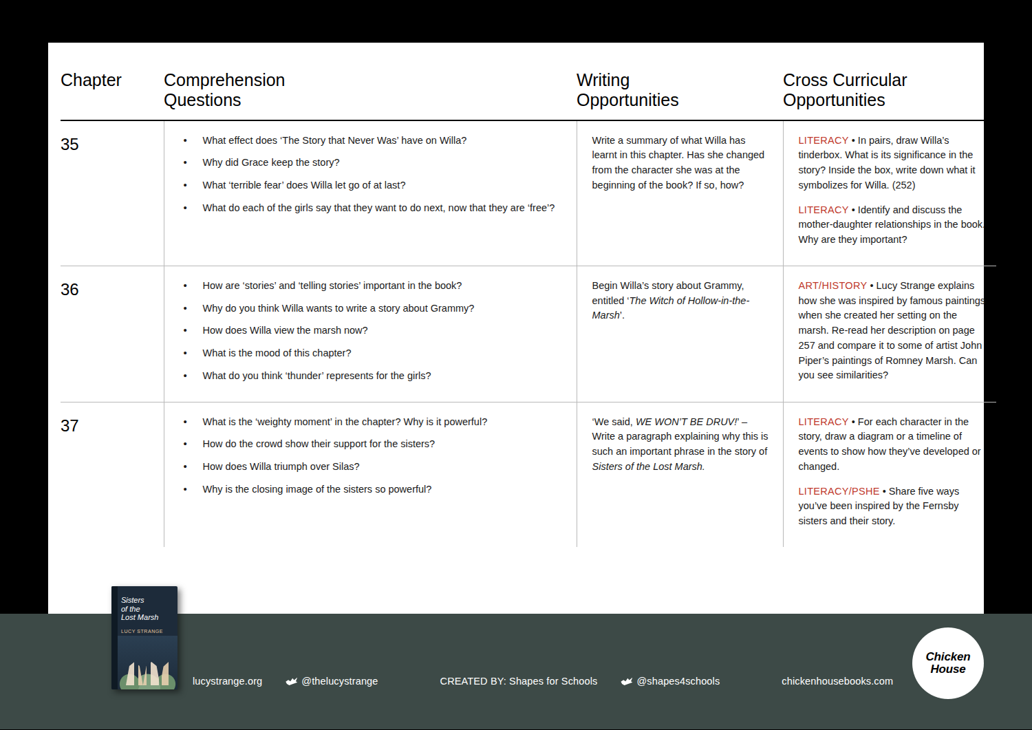| Chapter | Comprehension Questions | Writing Opportunities | Cross Curricular Opportunities |
| --- | --- | --- | --- |
| 35 | What effect does ‘The Story that Never Was’ have on Willa? Why did Grace keep the story? What ‘terrible fear’ does Willa let go of at last? What do each of the girls say that they want to do next, now that they are ‘free’? | Write a summary of what Willa has learnt in this chapter. Has she changed from the character she was at the beginning of the book? If so, how? | LITERACY • In pairs, draw Willa’s tinderbox. What is its significance in the story? Inside the box, write down what it symbolizes for Willa. (252) LITERACY • Identify and discuss the mother-daughter relationships in the book. Why are they important? |
| 36 | How are ‘stories’ and ‘telling stories’ important in the book? Why do you think Willa wants to write a story about Grammy? How does Willa view the marsh now? What is the mood of this chapter? What do you think ‘thunder’ represents for the girls? | Begin Willa’s story about Grammy, entitled ‘ The Witch of Hollow-in-the-Marsh ’. | ART/HISTORY • Lucy Strange explains how she was inspired by famous paintings when she created her setting on the marsh. Re-read her description on page 257 and compare it to some of artist John Piper’s paintings of Romney Marsh. Can you see similarities? |
| 37 | What is the ‘weighty moment’ in the chapter? Why is it powerful? How do the crowd show their support for the sisters? How does Willa triumph over Silas? Why is the closing image of the sisters so powerful? | ‘We said, WE WON’T BE DRUV! ’ – Write a paragraph explaining why this is such an important phrase in the story of Sisters of the Lost Marsh. | LITERACY • For each character in the story, draw a diagram or a timeline of events to show how they’ve developed or changed. LITERACY/PSHE • Share five ways you’ve been inspired by the Fernsby sisters and their story. |
Sisters
of the
Lost Marsh
LUCY STRANGE
lucystrange.org @thelucystrange CREATED BY: Shapes for Schools @shapes4schools chickenhousebooks.com
Chicken
House